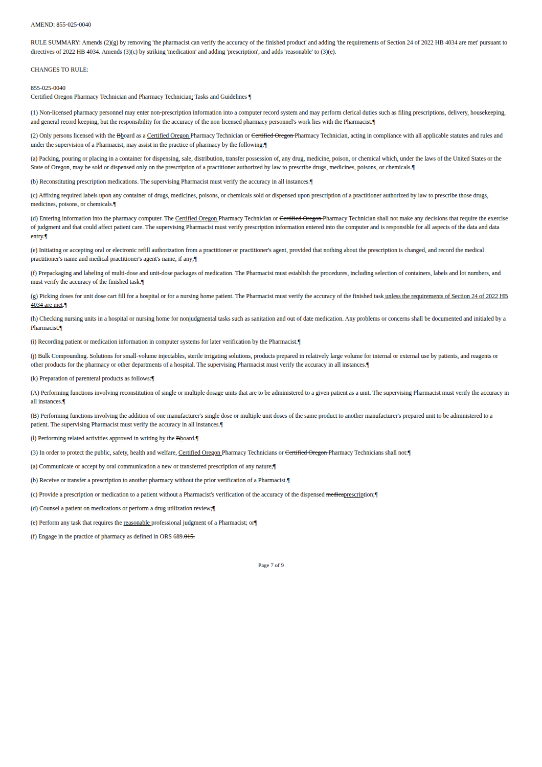AMEND: 855-025-0040
RULE SUMMARY: Amends (2)(g) by removing 'the pharmacist can verify the accuracy of the finished product' and adding 'the requirements of Section 24 of 2022 HB 4034 are met' pursuant to directives of 2022 HB 4034. Amends (3)(c) by striking 'medication' and adding 'prescription', and adds 'reasonable' to (3)(e).
CHANGES TO RULE:
855-025-0040
Certified Oregon Pharmacy Technician and Pharmacy Technician: Tasks and Guidelines ¶
(1) Non-licensed pharmacy personnel may enter non-prescription information into a computer record system and may perform clerical duties such as filing prescriptions, delivery, housekeeping, and general record keeping, but the responsibility for the accuracy of the non-licensed pharmacy personnel's work lies with the Pharmacist.¶
(2) Only persons licensed with the Bboard as a Certified Oregon Pharmacy Technician or Certified Oregon Pharmacy Technician, acting in compliance with all applicable statutes and rules and under the supervision of a Pharmacist, may assist in the practice of pharmacy by the following:¶
(a) Packing, pouring or placing in a container for dispensing, sale, distribution, transfer possession of, any drug, medicine, poison, or chemical which, under the laws of the United States or the State of Oregon, may be sold or dispensed only on the prescription of a practitioner authorized by law to prescribe drugs, medicines, poisons, or chemicals.¶
(b) Reconstituting prescription medications. The supervising Pharmacist must verify the accuracy in all instances.¶
(c) Affixing required labels upon any container of drugs, medicines, poisons, or chemicals sold or dispensed upon prescription of a practitioner authorized by law to prescribe those drugs, medicines, poisons, or chemicals.¶
(d) Entering information into the pharmacy computer. The Certified Oregon Pharmacy Technician or Certified Oregon Pharmacy Technician shall not make any decisions that require the exercise of judgment and that could affect patient care. The supervising Pharmacist must verify prescription information entered into the computer and is responsible for all aspects of the data and data entry.¶
(e) Initiating or accepting oral or electronic refill authorization from a practitioner or practitioner's agent, provided that nothing about the prescription is changed, and record the medical practitioner's name and medical practitioner's agent's name, if any;¶
(f) Prepackaging and labeling of multi-dose and unit-dose packages of medication. The Pharmacist must establish the procedures, including selection of containers, labels and lot numbers, and must verify the accuracy of the finished task.¶
(g) Picking doses for unit dose cart fill for a hospital or for a nursing home patient. The Pharmacist must verify the accuracy of the finished task unless the requirements of Section 24 of 2022 HB 4034 are met.¶
(h) Checking nursing units in a hospital or nursing home for nonjudgmental tasks such as sanitation and out of date medication. Any problems or concerns shall be documented and initialed by a Pharmacist.¶
(i) Recording patient or medication information in computer systems for later verification by the Pharmacist.¶
(j) Bulk Compounding. Solutions for small-volume injectables, sterile irrigating solutions, products prepared in relatively large volume for internal or external use by patients, and reagents or other products for the pharmacy or other departments of a hospital. The supervising Pharmacist must verify the accuracy in all instances.¶
(k) Preparation of parenteral products as follows:¶
(A) Performing functions involving reconstitution of single or multiple dosage units that are to be administered to a given patient as a unit. The supervising Pharmacist must verify the accuracy in all instances.¶
(B) Performing functions involving the addition of one manufacturer's single dose or multiple unit doses of the same product to another manufacturer's prepared unit to be administered to a patient. The supervising Pharmacist must verify the accuracy in all instances.¶
(l) Performing related activities approved in writing by the Bboard.¶
(3) In order to protect the public, safety, health and welfare, Certified Oregon Pharmacy Technicians or Certified Oregon Pharmacy Technicians shall not:¶
(a) Communicate or accept by oral communication a new or transferred prescription of any nature;¶
(b) Receive or transfer a prescription to another pharmacy without the prior verification of a Pharmacist.¶
(c) Provide a prescription or medication to a patient without a Pharmacist's verification of the accuracy of the dispensed medicaprescription;¶
(d) Counsel a patient on medications or perform a drug utilization review;¶
(e) Perform any task that requires the reasonable professional judgment of a Pharmacist; or¶
(f) Engage in the practice of pharmacy as defined in ORS 689.015.
Page 7 of 9